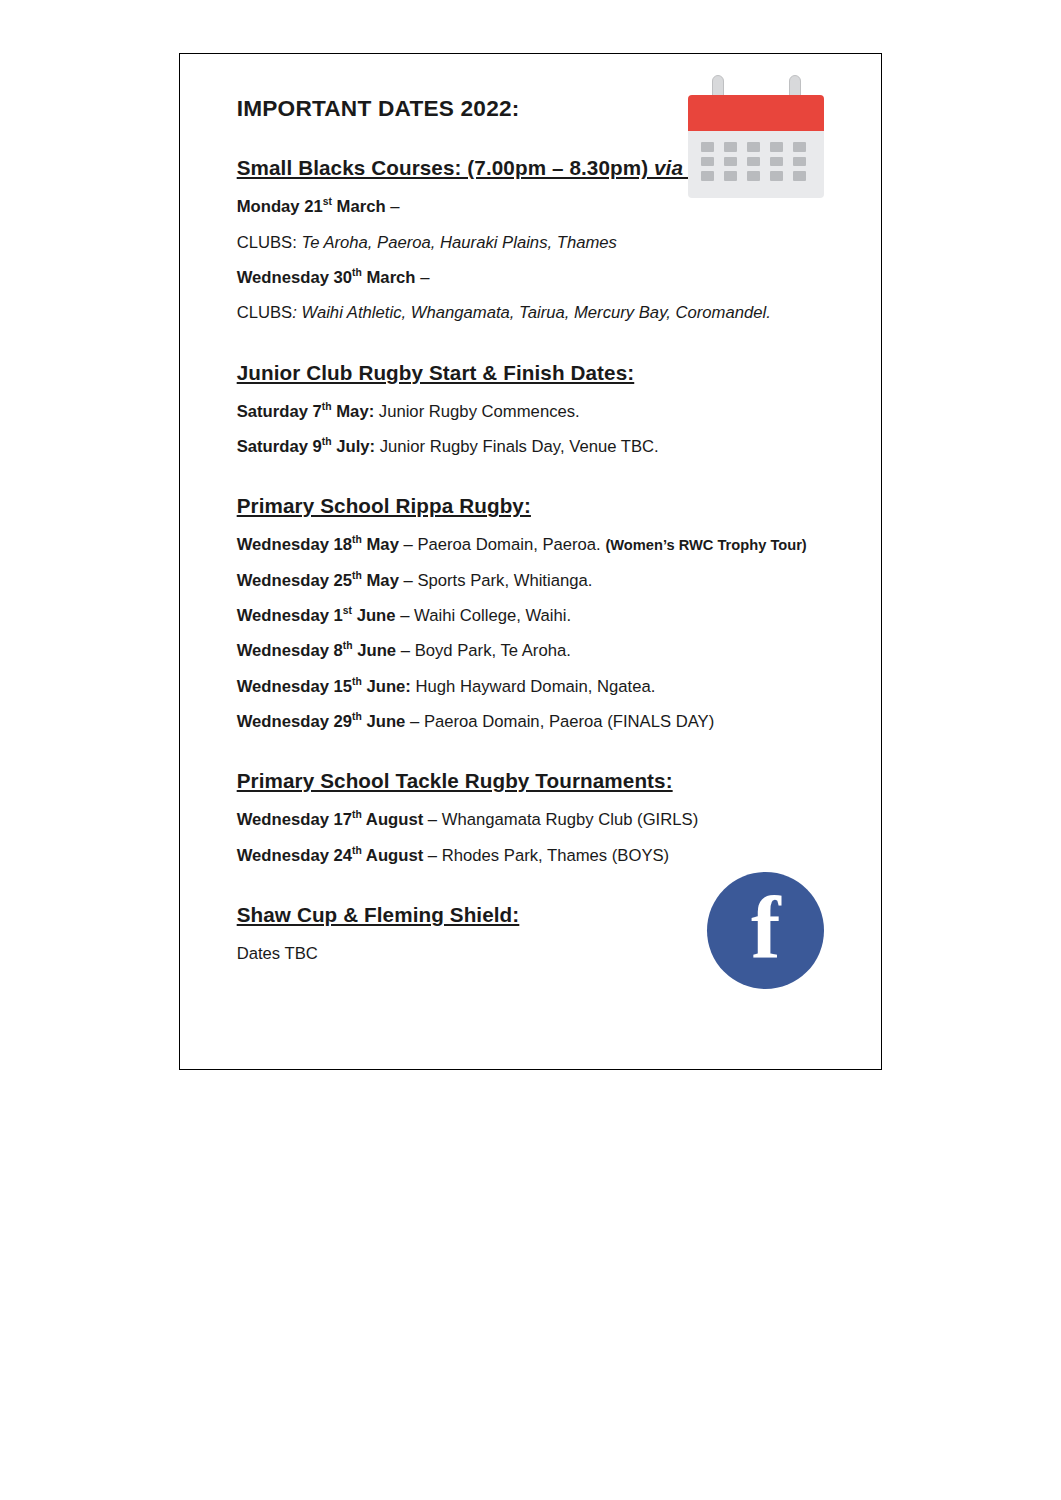IMPORTANT DATES 2022:
Small Blacks Courses: (7.00pm – 8.30pm) via zoom
Monday 21st March –
CLUBS: Te Aroha, Paeroa, Hauraki Plains, Thames
Wednesday 30th March –
CLUBS: Waihi Athletic, Whangamata, Tairua, Mercury Bay, Coromandel.
Junior Club Rugby Start & Finish Dates:
Saturday 7th May: Junior Rugby Commences.
Saturday 9th July: Junior Rugby Finals Day, Venue TBC.
Primary School Rippa Rugby:
Wednesday 18th May – Paeroa Domain, Paeroa. (Women’s RWC Trophy Tour)
Wednesday 25th May – Sports Park, Whitianga.
Wednesday 1st June – Waihi College, Waihi.
Wednesday 8th June – Boyd Park, Te Aroha.
Wednesday 15th June: Hugh Hayward Domain, Ngatea.
Wednesday 29th June – Paeroa Domain, Paeroa (FINALS DAY)
Primary School Tackle Rugby Tournaments:
Wednesday 17th August – Whangamata Rugby Club (GIRLS)
Wednesday 24th August – Rhodes Park, Thames (BOYS)
Shaw Cup & Fleming Shield:
Dates TBC